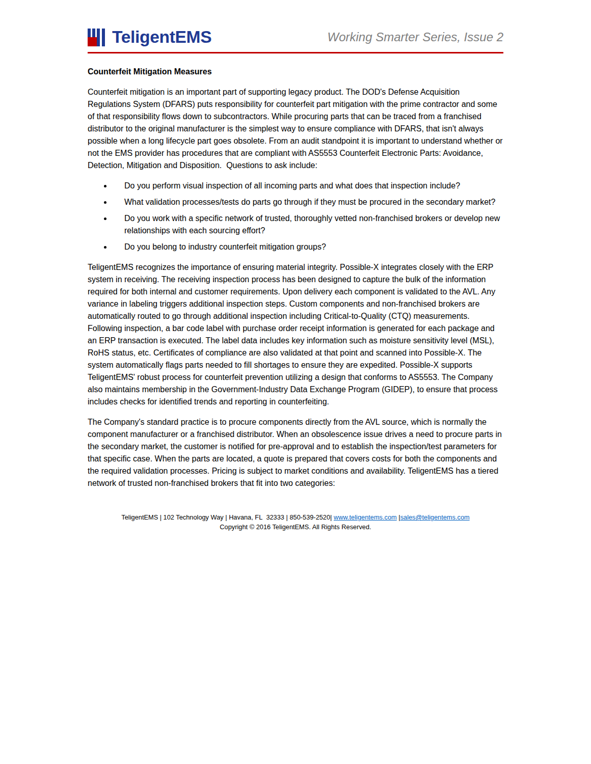TeligentEMS
Working Smarter Series, Issue 2
Counterfeit Mitigation Measures
Counterfeit mitigation is an important part of supporting legacy product. The DOD's Defense Acquisition Regulations System (DFARS) puts responsibility for counterfeit part mitigation with the prime contractor and some of that responsibility flows down to subcontractors. While procuring parts that can be traced from a franchised distributor to the original manufacturer is the simplest way to ensure compliance with DFARS, that isn't always possible when a long lifecycle part goes obsolete. From an audit standpoint it is important to understand whether or not the EMS provider has procedures that are compliant with AS5553 Counterfeit Electronic Parts: Avoidance, Detection, Mitigation and Disposition. Questions to ask include:
Do you perform visual inspection of all incoming parts and what does that inspection include?
What validation processes/tests do parts go through if they must be procured in the secondary market?
Do you work with a specific network of trusted, thoroughly vetted non-franchised brokers or develop new relationships with each sourcing effort?
Do you belong to industry counterfeit mitigation groups?
TeligentEMS recognizes the importance of ensuring material integrity. Possible-X integrates closely with the ERP system in receiving. The receiving inspection process has been designed to capture the bulk of the information required for both internal and customer requirements. Upon delivery each component is validated to the AVL. Any variance in labeling triggers additional inspection steps. Custom components and non-franchised brokers are automatically routed to go through additional inspection including Critical-to-Quality (CTQ) measurements. Following inspection, a bar code label with purchase order receipt information is generated for each package and an ERP transaction is executed. The label data includes key information such as moisture sensitivity level (MSL), RoHS status, etc. Certificates of compliance are also validated at that point and scanned into Possible-X. The system automatically flags parts needed to fill shortages to ensure they are expedited. Possible-X supports TeligentEMS' robust process for counterfeit prevention utilizing a design that conforms to AS5553. The Company also maintains membership in the Government-Industry Data Exchange Program (GIDEP), to ensure that process includes checks for identified trends and reporting in counterfeiting.
The Company's standard practice is to procure components directly from the AVL source, which is normally the component manufacturer or a franchised distributor. When an obsolescence issue drives a need to procure parts in the secondary market, the customer is notified for pre-approval and to establish the inspection/test parameters for that specific case. When the parts are located, a quote is prepared that covers costs for both the components and the required validation processes. Pricing is subject to market conditions and availability. TeligentEMS has a tiered network of trusted non-franchised brokers that fit into two categories:
TeligentEMS | 102 Technology Way | Havana, FL 32333 | 850-539-2520| www.teligentems.com |sales@teligentems.com
Copyright © 2016 TeligentEMS. All Rights Reserved.